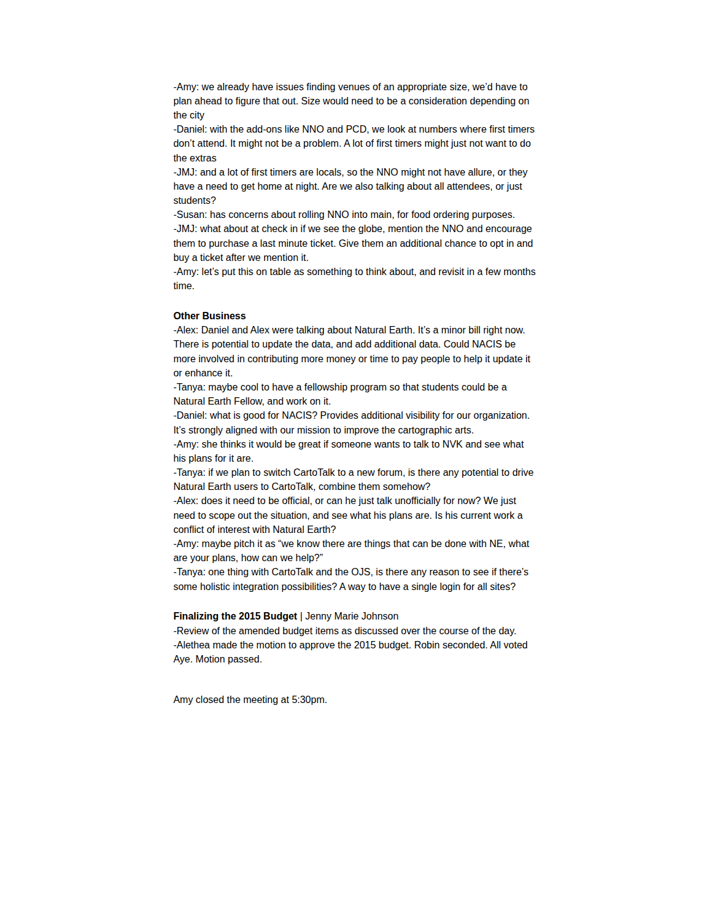-Amy: we already have issues finding venues of an appropriate size, we’d have to plan ahead to figure that out. Size would need to be a consideration depending on the city
-Daniel: with the add-ons like NNO and PCD, we look at numbers where first timers don’t attend. It might not be a problem. A lot of first timers might just not want to do the extras
-JMJ: and a lot of first timers are locals, so the NNO might not have allure, or they have a need to get home at night. Are we also talking about all attendees, or just students?
-Susan: has concerns about rolling NNO into main, for food ordering purposes.
-JMJ: what about at check in if we see the globe, mention the NNO and encourage them to purchase a last minute ticket. Give them an additional chance to opt in and buy a ticket after we mention it.
-Amy: let’s put this on table as something to think about, and revisit in a few months time.
Other Business
-Alex: Daniel and Alex were talking about Natural Earth. It’s a minor bill right now. There is potential to update the data, and add additional data. Could NACIS be more involved in contributing more money or time to pay people to help it update it or enhance it.
-Tanya: maybe cool to have a fellowship program so that students could be a Natural Earth Fellow, and work on it.
-Daniel: what is good for NACIS? Provides additional visibility for our organization. It’s strongly aligned with our mission to improve the cartographic arts.
-Amy: she thinks it would be great if someone wants to talk to NVK and see what his plans for it are.
-Tanya: if we plan to switch CartoTalk to a new forum, is there any potential to drive Natural Earth users to CartoTalk, combine them somehow?
-Alex: does it need to be official, or can he just talk unofficially for now? We just need to scope out the situation, and see what his plans are. Is his current work a conflict of interest with Natural Earth?
-Amy: maybe pitch it as “we know there are things that can be done with NE, what are your plans, how can we help?”
-Tanya: one thing with CartoTalk and the OJS, is there any reason to see if there’s some holistic integration possibilities? A way to have a single login for all sites?
Finalizing the 2015 Budget | Jenny Marie Johnson
-Review of the amended budget items as discussed over the course of the day.
-Alethea made the motion to approve the 2015 budget. Robin seconded. All voted Aye. Motion passed.
Amy closed the meeting at 5:30pm.